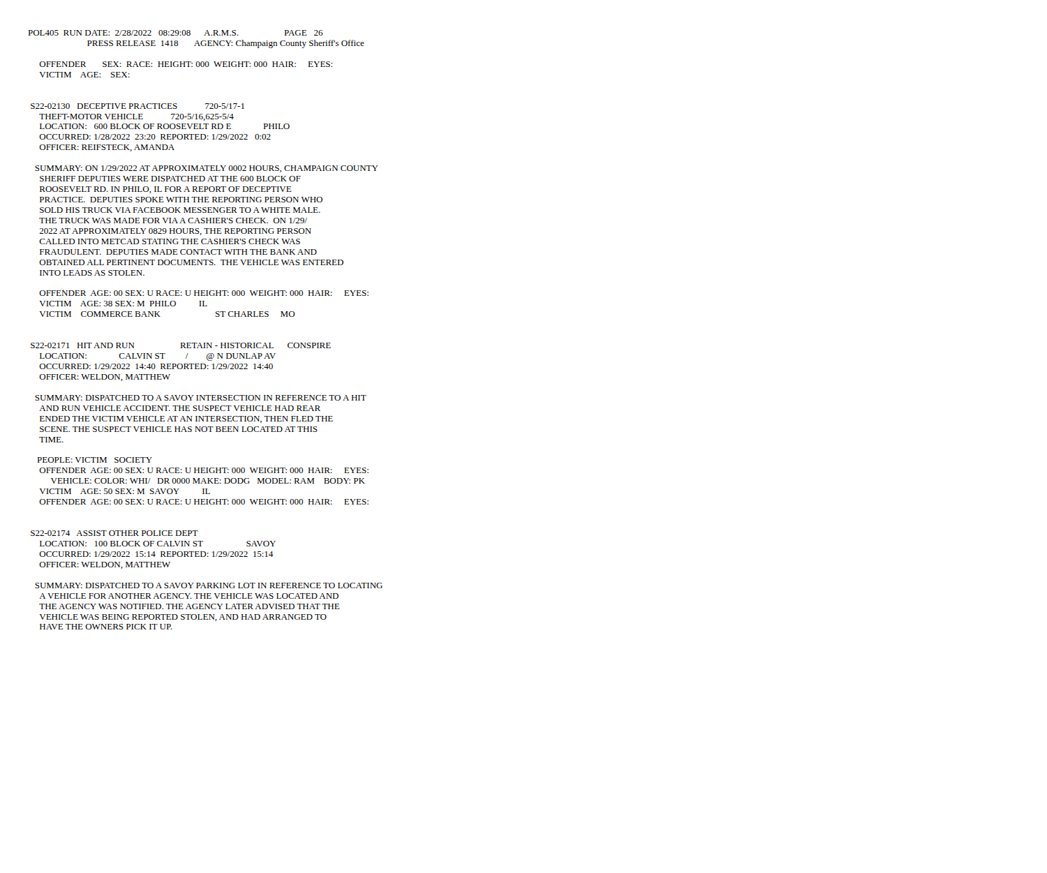POL405  RUN DATE:  2/28/2022   08:29:08      A.R.M.S.                    PAGE   26
                          PRESS RELEASE  1418       AGENCY: Champaign County Sheriff's Office

     OFFENDER       SEX:  RACE:  HEIGHT: 000  WEIGHT: 000  HAIR:     EYES:
     VICTIM    AGE:    SEX:


 S22-02130   DECEPTIVE PRACTICES            720-5/17-1
     THEFT-MOTOR VEHICLE            720-5/16,625-5/4
     LOCATION:   600 BLOCK OF ROOSEVELT RD E              PHILO
     OCCURRED: 1/28/2022  23:20  REPORTED: 1/29/2022   0:02
     OFFICER: REIFSTECK, AMANDA

   SUMMARY: ON 1/29/2022 AT APPROXIMATELY 0002 HOURS, CHAMPAIGN COUNTY
     SHERIFF DEPUTIES WERE DISPATCHED AT THE 600 BLOCK OF
     ROOSEVELT RD. IN PHILO, IL FOR A REPORT OF DECEPTIVE
     PRACTICE.  DEPUTIES SPOKE WITH THE REPORTING PERSON WHO
     SOLD HIS TRUCK VIA FACEBOOK MESSENGER TO A WHITE MALE.
     THE TRUCK WAS MADE FOR VIA A CASHIER'S CHECK.  ON 1/29/
     2022 AT APPROXIMATELY 0829 HOURS, THE REPORTING PERSON
     CALLED INTO METCAD STATING THE CASHIER'S CHECK WAS
     FRAUDULENT.  DEPUTIES MADE CONTACT WITH THE BANK AND
     OBTAINED ALL PERTINENT DOCUMENTS.  THE VEHICLE WAS ENTERED
     INTO LEADS AS STOLEN.

     OFFENDER  AGE: 00 SEX: U RACE: U HEIGHT: 000  WEIGHT: 000  HAIR:     EYES:
     VICTIM    AGE: 38 SEX: M  PHILO          IL
     VICTIM    COMMERCE BANK                        ST CHARLES     MO


 S22-02171   HIT AND RUN                    RETAIN - HISTORICAL      CONSPIRE
     LOCATION:              CALVIN ST         /        @ N DUNLAP AV
     OCCURRED: 1/29/2022  14:40  REPORTED: 1/29/2022  14:40
     OFFICER: WELDON, MATTHEW

   SUMMARY: DISPATCHED TO A SAVOY INTERSECTION IN REFERENCE TO A HIT
     AND RUN VEHICLE ACCIDENT. THE SUSPECT VEHICLE HAD REAR
     ENDED THE VICTIM VEHICLE AT AN INTERSECTION, THEN FLED THE
     SCENE. THE SUSPECT VEHICLE HAS NOT BEEN LOCATED AT THIS
     TIME.

    PEOPLE: VICTIM   SOCIETY
     OFFENDER  AGE: 00 SEX: U RACE: U HEIGHT: 000  WEIGHT: 000  HAIR:     EYES:
          VEHICLE: COLOR: WHI/   DR 0000 MAKE: DODG   MODEL: RAM    BODY: PK
     VICTIM    AGE: 50 SEX: M  SAVOY          IL
     OFFENDER  AGE: 00 SEX: U RACE: U HEIGHT: 000  WEIGHT: 000  HAIR:     EYES:


 S22-02174   ASSIST OTHER POLICE DEPT
     LOCATION:   100 BLOCK OF CALVIN ST                   SAVOY
     OCCURRED: 1/29/2022  15:14  REPORTED: 1/29/2022  15:14
     OFFICER: WELDON, MATTHEW

   SUMMARY: DISPATCHED TO A SAVOY PARKING LOT IN REFERENCE TO LOCATING
     A VEHICLE FOR ANOTHER AGENCY. THE VEHICLE WAS LOCATED AND
     THE AGENCY WAS NOTIFIED. THE AGENCY LATER ADVISED THAT THE
     VEHICLE WAS BEING REPORTED STOLEN, AND HAD ARRANGED TO
     HAVE THE OWNERS PICK IT UP.